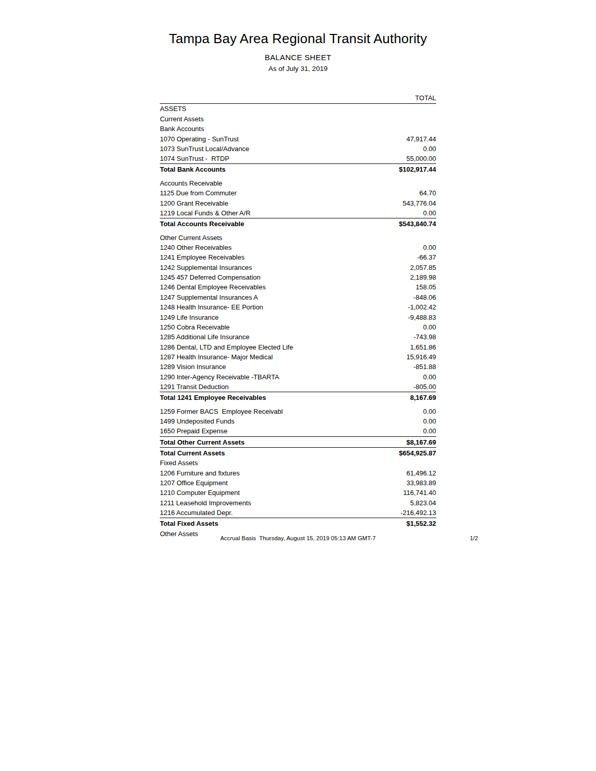Tampa Bay Area Regional Transit Authority
BALANCE SHEET
As of July 31, 2019
| | TOTAL |
| ASSETS | |
| Current Assets | |
| Bank Accounts | |
| 1070 Operating - SunTrust | 47,917.44 |
| 1073 SunTrust Local/Advance | 0.00 |
| 1074 SunTrust - RTDP | 55,000.00 |
| Total Bank Accounts | $102,917.44 |
| Accounts Receivable | |
| 1125 Due from Commuter | 64.70 |
| 1200 Grant Receivable | 543,776.04 |
| 1219 Local Funds & Other A/R | 0.00 |
| Total Accounts Receivable | $543,840.74 |
| Other Current Assets | |
| 1240 Other Receivables | 0.00 |
| 1241 Employee Receivables | -66.37 |
| 1242 Supplemental Insurances | 2,057.85 |
| 1245 457 Deferred Compensation | 2,189.98 |
| 1246 Dental Employee Receivables | 158.05 |
| 1247 Supplemental Insurances A | -848.06 |
| 1248 Health Insurance- EE Portion | -1,002.42 |
| 1249 Life Insurance | -9,488.83 |
| 1250 Cobra Receivable | 0.00 |
| 1285 Additional Life Insurance | -743.98 |
| 1286 Dental, LTD and Employee Elected Life | 1,651.86 |
| 1287 Health Insurance- Major Medical | 15,916.49 |
| 1289 Vision Insurance | -851.88 |
| 1290 Inter-Agency Receivable -TBARTA | 0.00 |
| 1291 Transit Deduction | -805.00 |
| Total 1241 Employee Receivables | 8,167.69 |
| 1259 Former BACS Employee Receivabl | 0.00 |
| 1499 Undeposited Funds | 0.00 |
| 1650 Prepaid Expense | 0.00 |
| Total Other Current Assets | $8,167.69 |
| Total Current Assets | $654,925.87 |
| Fixed Assets | |
| 1206 Furniture and fixtures | 61,496.12 |
| 1207 Office Equipment | 33,983.89 |
| 1210 Computer Equipment | 116,741.40 |
| 1211 Leasehold Improvements | 5,823.04 |
| 1216 Accumulated Depr. | -216,492.13 |
| Total Fixed Assets | $1,552.32 |
| Other Assets | |
Accrual Basis Thursday, August 15, 2019 05:13 AM GMT-7
1/2